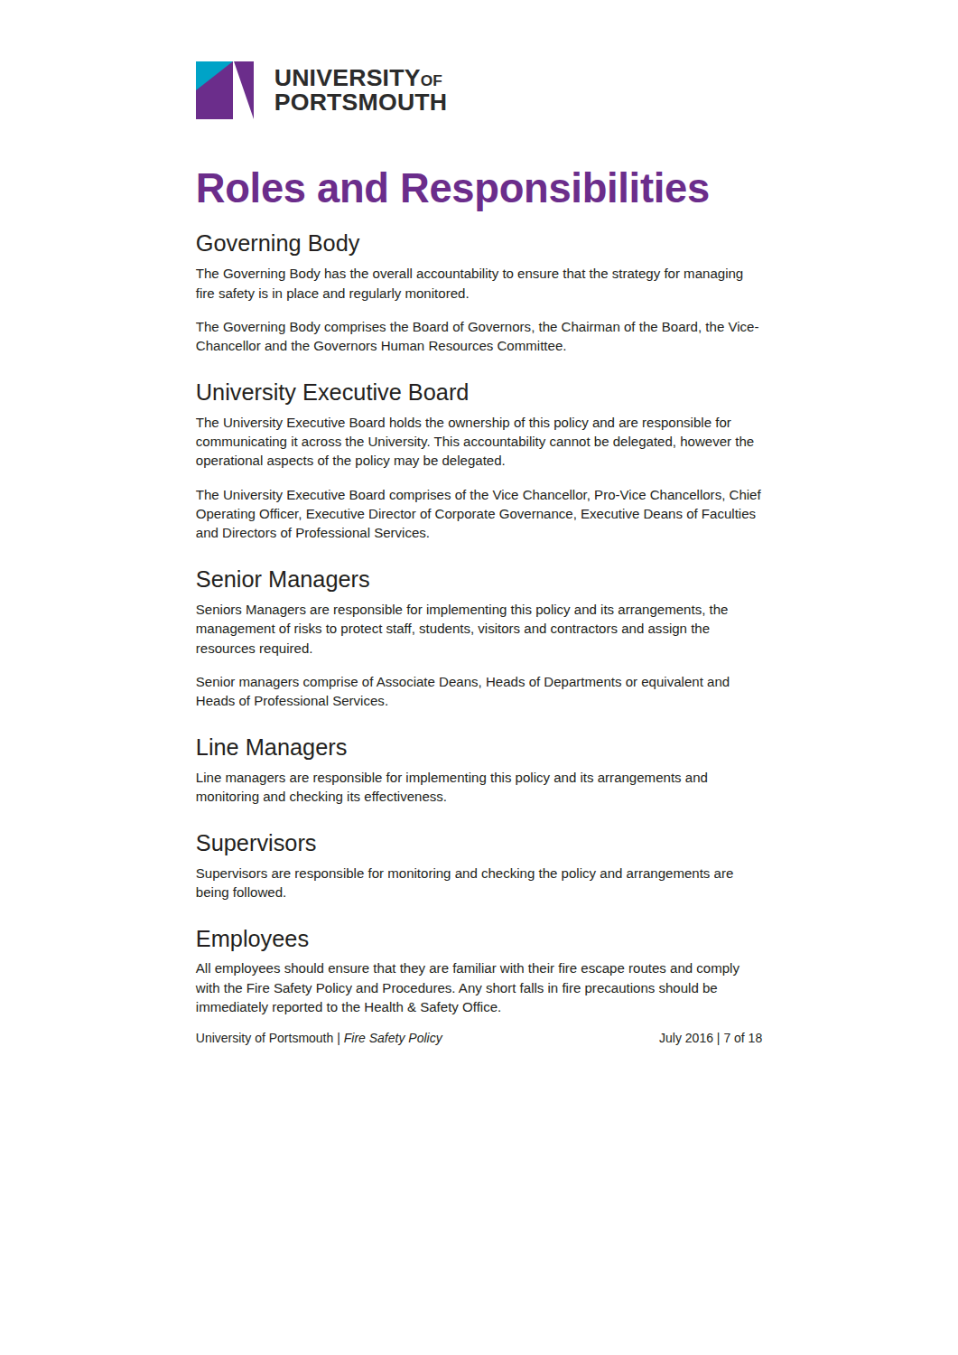UNIVERSITYOF
PORTSMOUTH
Roles and Responsibilities
Governing Body
The Governing Body has the overall accountability to ensure that the strategy for managing fire safety is in place and regularly monitored.
The Governing Body comprises the Board of Governors, the Chairman of the Board, the Vice-Chancellor and the Governors Human Resources Committee.
University Executive Board
The University Executive Board holds the ownership of this policy and are responsible for communicating it across the University. This accountability cannot be delegated, however the operational aspects of the policy may be delegated.
The University Executive Board comprises of the Vice Chancellor, Pro-Vice Chancellors, Chief Operating Officer, Executive Director of Corporate Governance, Executive Deans of Faculties and Directors of Professional Services.
Senior Managers
Seniors Managers are responsible for implementing this policy and its arrangements, the management of risks to protect staff, students, visitors and contractors and assign the resources required.
Senior managers comprise of Associate Deans, Heads of Departments or equivalent and Heads of Professional Services.
Line Managers
Line managers are responsible for implementing this policy and its arrangements and monitoring and checking its effectiveness.
Supervisors
Supervisors are responsible for monitoring and checking the policy and arrangements are being followed.
Employees
All employees should ensure that they are familiar with their fire escape routes and comply with the Fire Safety Policy and Procedures. Any short falls in fire precautions should be immediately reported to the Health & Safety Office.
University of Portsmouth | Fire Safety Policy
July 2016 | 7 of 18